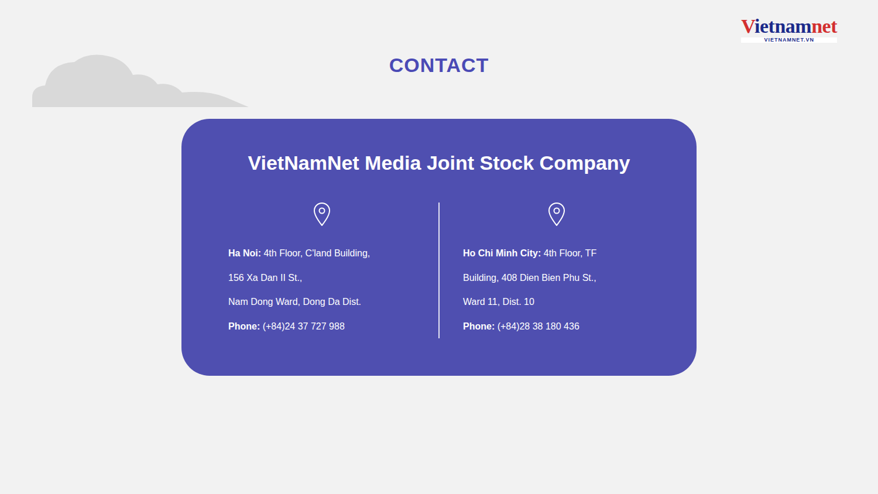Vietnamnet
VIETNAMNET.VN
CONTACT
VietNamNet Media Joint Stock Company
Ha Noi: 4th Floor, C'land Building,
156 Xa Dan II St.,
Nam Dong Ward, Dong Da Dist.
Phone: (+84)24 37 727 988
Ho Chi Minh City: 4th Floor, TF
Building, 408 Dien Bien Phu St.,
Ward 11, Dist. 10
Phone: (+84)28 38 180 436